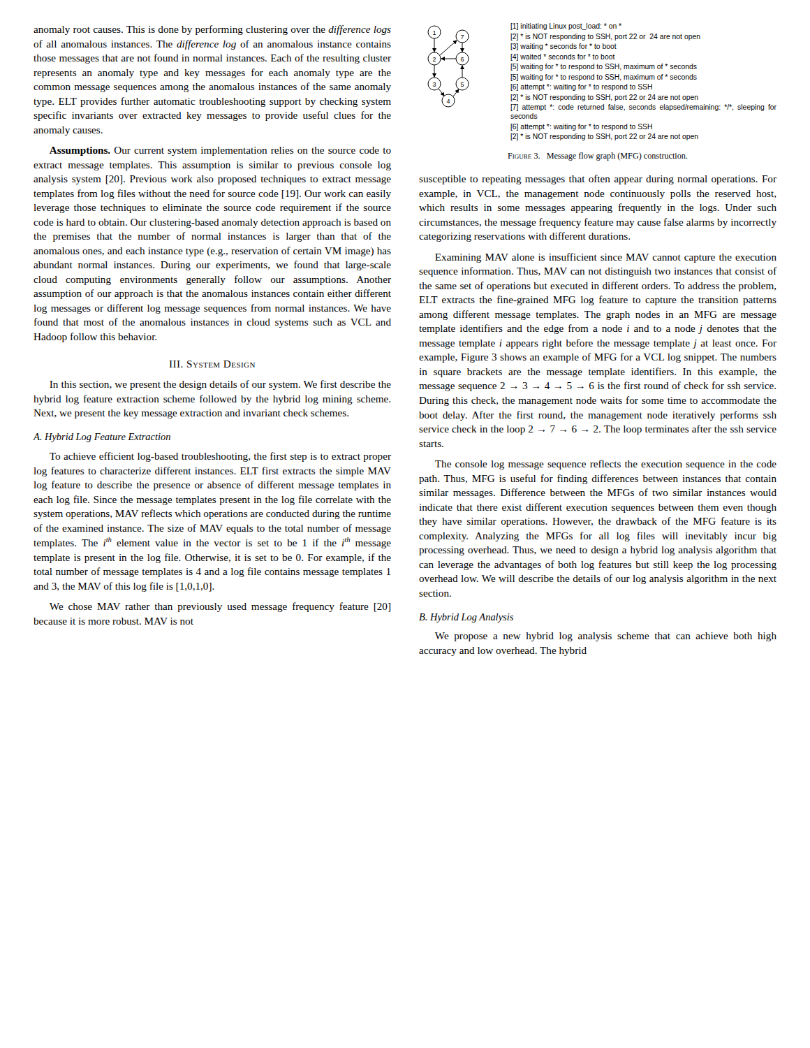anomaly root causes. This is done by performing clustering over the difference logs of all anomalous instances. The difference log of an anomalous instance contains those messages that are not found in normal instances. Each of the resulting cluster represents an anomaly type and key messages for each anomaly type are the common message sequences among the anomalous instances of the same anomaly type. ELT provides further automatic troubleshooting support by checking system specific invariants over extracted key messages to provide useful clues for the anomaly causes.
Assumptions. Our current system implementation relies on the source code to extract message templates. This assumption is similar to previous console log analysis system [20]. Previous work also proposed techniques to extract message templates from log files without the need for source code [19]. Our work can easily leverage those techniques to eliminate the source code requirement if the source code is hard to obtain. Our clustering-based anomaly detection approach is based on the premises that the number of normal instances is larger than that of the anomalous ones, and each instance type (e.g., reservation of certain VM image) has abundant normal instances. During our experiments, we found that large-scale cloud computing environments generally follow our assumptions. Another assumption of our approach is that the anomalous instances contain either different log messages or different log message sequences from normal instances. We have found that most of the anomalous instances in cloud systems such as VCL and Hadoop follow this behavior.
III. System Design
In this section, we present the design details of our system. We first describe the hybrid log feature extraction scheme followed by the hybrid log mining scheme. Next, we present the key message extraction and invariant check schemes.
A. Hybrid Log Feature Extraction
To achieve efficient log-based troubleshooting, the first step is to extract proper log features to characterize different instances. ELT first extracts the simple MAV log feature to describe the presence or absence of different message templates in each log file. Since the message templates present in the log file correlate with the system operations, MAV reflects which operations are conducted during the runtime of the examined instance. The size of MAV equals to the total number of message templates. The ith element value in the vector is set to be 1 if the ith message template is present in the log file. Otherwise, it is set to be 0. For example, if the total number of message templates is 4 and a log file contains message templates 1 and 3, the MAV of this log file is [1,0,1,0].
We chose MAV rather than previously used message frequency feature [20] because it is more robust. MAV is not
1 7 2 6 3 5 4
[1] initiating Linux post_load: * on *
[2] * is NOT responding to SSH, port 22 or 24 are not open
[3] waiting * seconds for * to boot
[4] waited * seconds for * to boot
[5] waiting for * to respond to SSH, maximum of * seconds
[5] waiting for * to respond to SSH, maximum of * seconds
[6] attempt *: waiting for * to respond to SSH
[2] * is NOT responding to SSH, port 22 or 24 are not open
[7] attempt *: code returned false, seconds elapsed/remaining: */*, sleeping for seconds
[6] attempt *: waiting for * to respond to SSH
[2] * is NOT responding to SSH, port 22 or 24 are not open
Figure 3. Message flow graph (MFG) construction.
susceptible to repeating messages that often appear during normal operations. For example, in VCL, the management node continuously polls the reserved host, which results in some messages appearing frequently in the logs. Under such circumstances, the message frequency feature may cause false alarms by incorrectly categorizing reservations with different durations.
Examining MAV alone is insufficient since MAV cannot capture the execution sequence information. Thus, MAV can not distinguish two instances that consist of the same set of operations but executed in different orders. To address the problem, ELT extracts the fine-grained MFG log feature to capture the transition patterns among different message templates. The graph nodes in an MFG are message template identifiers and the edge from a node i and to a node j denotes that the message template i appears right before the message template j at least once. For example, Figure 3 shows an example of MFG for a VCL log snippet. The numbers in square brackets are the message template identifiers. In this example, the message sequence 2 → 3 → 4 → 5 → 6 is the first round of check for ssh service. During this check, the management node waits for some time to accommodate the boot delay. After the first round, the management node iteratively performs ssh service check in the loop 2 → 7 → 6 → 2. The loop terminates after the ssh service starts.
The console log message sequence reflects the execution sequence in the code path. Thus, MFG is useful for finding differences between instances that contain similar messages. Difference between the MFGs of two similar instances would indicate that there exist different execution sequences between them even though they have similar operations. However, the drawback of the MFG feature is its complexity. Analyzing the MFGs for all log files will inevitably incur big processing overhead. Thus, we need to design a hybrid log analysis algorithm that can leverage the advantages of both log features but still keep the log processing overhead low. We will describe the details of our log analysis algorithm in the next section.
B. Hybrid Log Analysis
We propose a new hybrid log analysis scheme that can achieve both high accuracy and low overhead. The hybrid